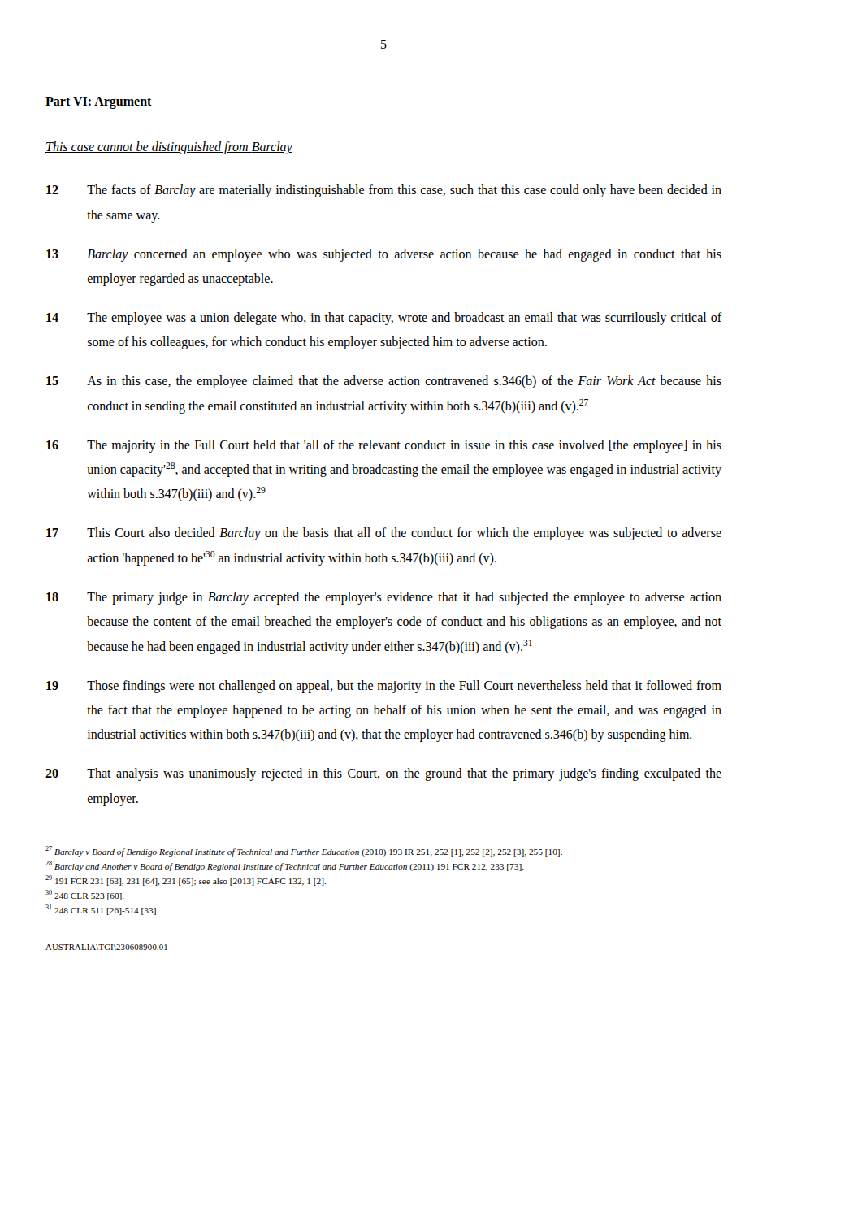5
Part VI: Argument
This case cannot be distinguished from Barclay
12
The facts of Barclay are materially indistinguishable from this case, such that this case could only have been decided in the same way.
13
Barclay concerned an employee who was subjected to adverse action because he had engaged in conduct that his employer regarded as unacceptable.
14
The employee was a union delegate who, in that capacity, wrote and broadcast an email that was scurrilously critical of some of his colleagues, for which conduct his employer subjected him to adverse action.
15
As in this case, the employee claimed that the adverse action contravened s.346(b) of the Fair Work Act because his conduct in sending the email constituted an industrial activity within both s.347(b)(iii) and (v).27
16
The majority in the Full Court held that 'all of the relevant conduct in issue in this case involved [the employee] in his union capacity'28, and accepted that in writing and broadcasting the email the employee was engaged in industrial activity within both s.347(b)(iii) and (v).29
17
This Court also decided Barclay on the basis that all of the conduct for which the employee was subjected to adverse action 'happened to be'30 an industrial activity within both s.347(b)(iii) and (v).
18
The primary judge in Barclay accepted the employer's evidence that it had subjected the employee to adverse action because the content of the email breached the employer's code of conduct and his obligations as an employee, and not because he had been engaged in industrial activity under either s.347(b)(iii) and (v).31
19
Those findings were not challenged on appeal, but the majority in the Full Court nevertheless held that it followed from the fact that the employee happened to be acting on behalf of his union when he sent the email, and was engaged in industrial activities within both s.347(b)(iii) and (v), that the employer had contravened s.346(b) by suspending him.
20
That analysis was unanimously rejected in this Court, on the ground that the primary judge's finding exculpated the employer.
27 Barclay v Board of Bendigo Regional Institute of Technical and Further Education (2010) 193 IR 251, 252 [1], 252 [2], 252 [3], 255 [10].
28 Barclay and Another v Board of Bendigo Regional Institute of Technical and Further Education (2011) 191 FCR 212, 233 [73].
29 191 FCR 231 [63], 231 [64], 231 [65]; see also [2013] FCAFC 132, 1 [2].
30 248 CLR 523 [60].
31 248 CLR 511 [26]-514 [33].
AUSTRALIA\TGI\230608900.01